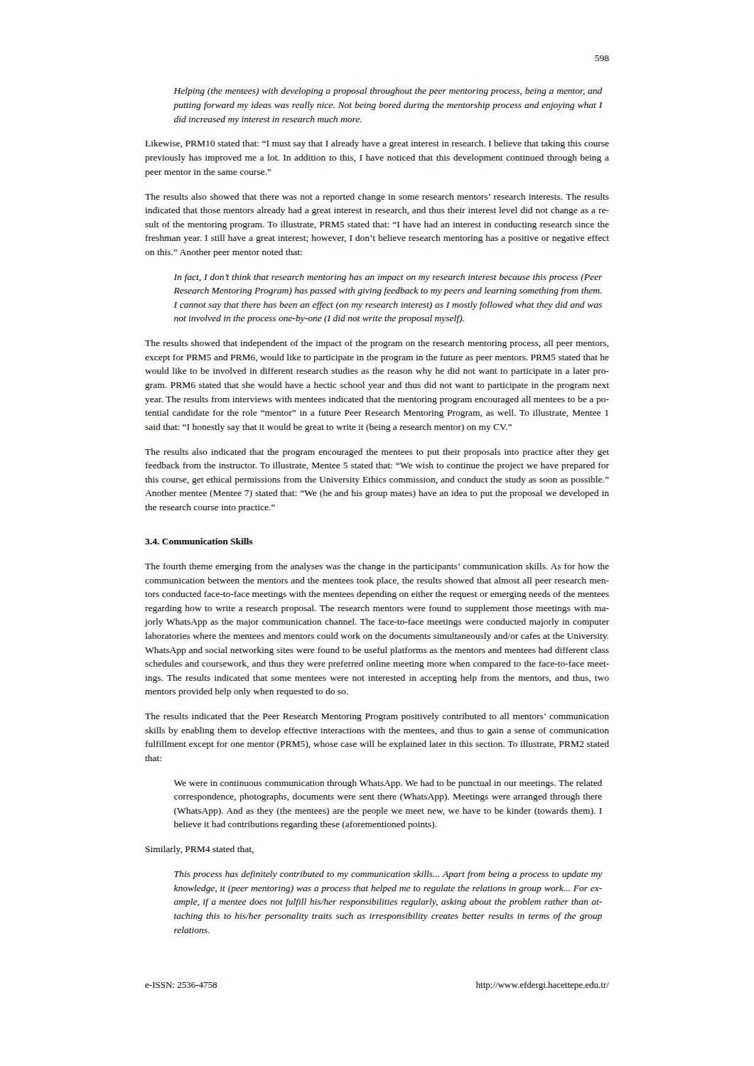598
Helping (the mentees) with developing a proposal throughout the peer mentoring process, being a mentor, and putting forward my ideas was really nice. Not being bored during the mentorship process and enjoying what I did increased my interest in research much more.
Likewise, PRM10 stated that: “I must say that I already have a great interest in research. I believe that taking this course previously has improved me a lot. In addition to this, I have noticed that this development continued through being a peer mentor in the same course.”
The results also showed that there was not a reported change in some research mentors’ research interests. The results indicated that those mentors already had a great interest in research, and thus their interest level did not change as a result of the mentoring program. To illustrate, PRM5 stated that: “I have had an interest in conducting research since the freshman year. I still have a great interest; however, I don’t believe research mentoring has a positive or negative effect on this.” Another peer mentor noted that:
In fact, I don’t think that research mentoring has an impact on my research interest because this process (Peer Research Mentoring Program) has passed with giving feedback to my peers and learning something from them. I cannot say that there has been an effect (on my research interest) as I mostly followed what they did and was not involved in the process one-by-one (I did not write the proposal myself).
The results showed that independent of the impact of the program on the research mentoring process, all peer mentors, except for PRM5 and PRM6, would like to participate in the program in the future as peer mentors. PRM5 stated that he would like to be involved in different research studies as the reason why he did not want to participate in a later program. PRM6 stated that she would have a hectic school year and thus did not want to participate in the program next year. The results from interviews with mentees indicated that the mentoring program encouraged all mentees to be a potential candidate for the role “mentor” in a future Peer Research Mentoring Program, as well. To illustrate, Mentee 1 said that: “I honestly say that it would be great to write it (being a research mentor) on my CV.”
The results also indicated that the program encouraged the mentees to put their proposals into practice after they get feedback from the instructor. To illustrate, Mentee 5 stated that: “We wish to continue the project we have prepared for this course, get ethical permissions from the University Ethics commission, and conduct the study as soon as possible.” Another mentee (Mentee 7) stated that: “We (he and his group mates) have an idea to put the proposal we developed in the research course into practice.”
3.4. Communication Skills
The fourth theme emerging from the analyses was the change in the participants’ communication skills. As for how the communication between the mentors and the mentees took place, the results showed that almost all peer research mentors conducted face-to-face meetings with the mentees depending on either the request or emerging needs of the mentees regarding how to write a research proposal. The research mentors were found to supplement those meetings with majorly WhatsApp as the major communication channel. The face-to-face meetings were conducted majorly in computer laboratories where the mentees and mentors could work on the documents simultaneously and/or cafes at the University. WhatsApp and social networking sites were found to be useful platforms as the mentors and mentees had different class schedules and coursework, and thus they were preferred online meeting more when compared to the face-to-face meetings. The results indicated that some mentees were not interested in accepting help from the mentors, and thus, two mentors provided help only when requested to do so.
The results indicated that the Peer Research Mentoring Program positively contributed to all mentors’ communication skills by enabling them to develop effective interactions with the mentees, and thus to gain a sense of communication fulfillment except for one mentor (PRM5), whose case will be explained later in this section. To illustrate, PRM2 stated that:
We were in continuous communication through WhatsApp. We had to be punctual in our meetings. The related correspondence, photographs, documents were sent there (WhatsApp). Meetings were arranged through there (WhatsApp). And as they (the mentees) are the people we meet new, we have to be kinder (towards them). I believe it had contributions regarding these (aforementioned points).
Similarly, PRM4 stated that,
This process has definitely contributed to my communication skills... Apart from being a process to update my knowledge, it (peer mentoring) was a process that helped me to regulate the relations in group work... For example, if a mentee does not fulfill his/her responsibilities regularly, asking about the problem rather than attaching this to his/her personality traits such as irresponsibility creates better results in terms of the group relations.
e-ISSN: 2536-4758 http://www.efdergi.hacettepe.edu.tr/